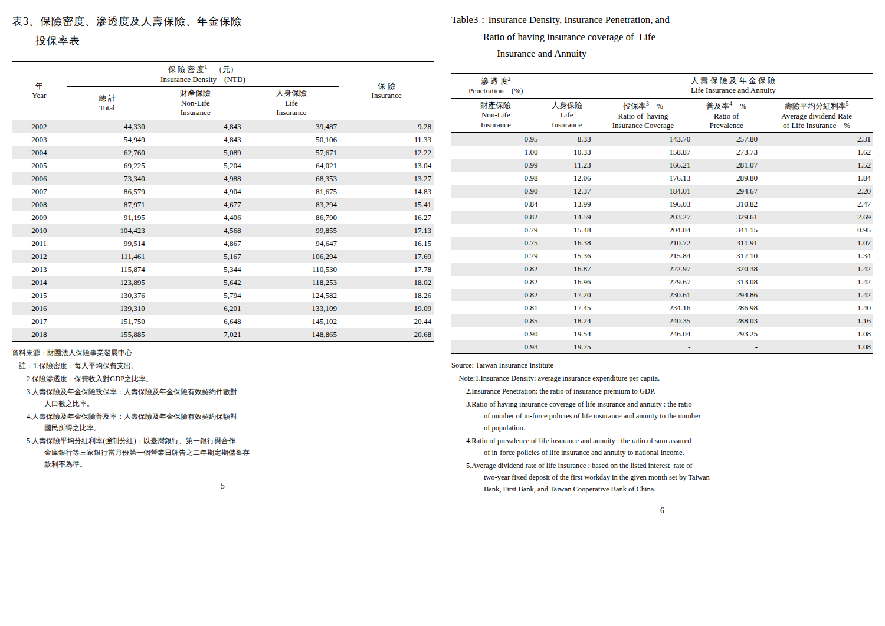表3、保險密度、滲透度及人壽保險、年金保險 投保率表
| 年 Year | 保 險 密 度 1 （元） Insurance Density (NTD) | 保 險 Insurance |
| --- | --- | --- |
| 總 計 Total | 財產保險 Non-Life Insurance | 人身保險 Life Insurance |
| 2002 | 44,330 | 4,843 | 39,487 | 9.28 |
| 2003 | 54,949 | 4,843 | 50,106 | 11.33 |
| 2004 | 62,760 | 5,089 | 57,671 | 12.22 |
| 2005 | 69,225 | 5,204 | 64,021 | 13.04 |
| 2006 | 73,340 | 4,988 | 68,353 | 13.27 |
| 2007 | 86,579 | 4,904 | 81,675 | 14.83 |
| 2008 | 87,971 | 4,677 | 83,294 | 15.41 |
| 2009 | 91,195 | 4,406 | 86,790 | 16.27 |
| 2010 | 104,423 | 4,568 | 99,855 | 17.13 |
| 2011 | 99,514 | 4,867 | 94,647 | 16.15 |
| 2012 | 111,461 | 5,167 | 106,294 | 17.69 |
| 2013 | 115,874 | 5,344 | 110,530 | 17.78 |
| 2014 | 123,895 | 5,642 | 118,253 | 18.02 |
| 2015 | 130,376 | 5,794 | 124,582 | 18.26 |
| 2016 | 139,310 | 6,201 | 133,109 | 19.09 |
| 2017 | 151,750 | 6,648 | 145,102 | 20.44 |
| 2018 | 155,885 | 7,021 | 148,865 | 20.68 |
資料來源：財團法人保險事業發展中心
註：1.保險密度：每人平均保費支出。
2.保險滲透度：保費收入對GDP之比率。
3.人壽保險及年金保險投保率：人壽保險及年金保險有效契約件數對
人口數之比率。
4.人壽保險及年金保險普及率：人壽保險及年金保險有效契約保額對
國民所得之比率。
5.人壽保險平均分紅利率(強制分紅)：以臺灣銀行、第一銀行與合作
金庫銀行等三家銀行當月份第一個營業日牌告之二年期定期儲蓄存
款利率為準。
5
Table3：Insurance Density, Insurance Penetration, and Ratio of having insurance coverage of Life Insurance and Annuity
| 滲 透 度 2 Penetration (%) | | 人 壽 保 險 及 年 金 保 險 Life Insurance and Annuity |
| --- | --- | --- |
| 財產保險 Non-Life Insurance | 人身保險 Life Insurance | 投保率 3 % Ratio of having Insurance Coverage | 普及率 4 % Ratio of Prevalence | 壽險平均分紅利率 5 Average dividend Rate of Life Insurance % |
| 0.95 | 8.33 | 143.70 | 257.80 | 2.31 |
| 1.00 | 10.33 | 158.87 | 273.73 | 1.62 |
| 0.99 | 11.23 | 166.21 | 281.07 | 1.52 |
| 0.98 | 12.06 | 176.13 | 289.80 | 1.84 |
| 0.90 | 12.37 | 184.01 | 294.67 | 2.20 |
| 0.84 | 13.99 | 196.03 | 310.82 | 2.47 |
| 0.82 | 14.59 | 203.27 | 329.61 | 2.69 |
| 0.79 | 15.48 | 204.84 | 341.15 | 0.95 |
| 0.75 | 16.38 | 210.72 | 311.91 | 1.07 |
| 0.79 | 15.36 | 215.84 | 317.10 | 1.34 |
| 0.82 | 16.87 | 222.97 | 320.38 | 1.42 |
| 0.82 | 16.96 | 229.67 | 313.08 | 1.42 |
| 0.82 | 17.20 | 230.61 | 294.86 | 1.42 |
| 0.81 | 17.45 | 234.16 | 286.98 | 1.40 |
| 0.85 | 18.24 | 240.35 | 288.03 | 1.16 |
| 0.90 | 19.54 | 246.04 | 293.25 | 1.08 |
| 0.93 | 19.75 | - | - | 1.08 |
Source: Taiwan Insurance Institute
Note:1.Insurance Density: average insurance expenditure per capita.
2.Insurance Penetration: the ratio of insurance premium to GDP.
3.Ratio of having insurance coverage of life insurance and annuity : the ratio
of number of in-force policies of life insurance and annuity to the number
of population.
4.Ratio of prevalence of life insurance and annuity : the ratio of sum assured
of in-force policies of life insurance and annuity to national income.
5.Average dividend rate of life insurance : based on the listed interest rate of
two-year fixed deposit of the first workday in the given month set by Taiwan
Bank, First Bank, and Taiwan Cooperative Bank of China.
6